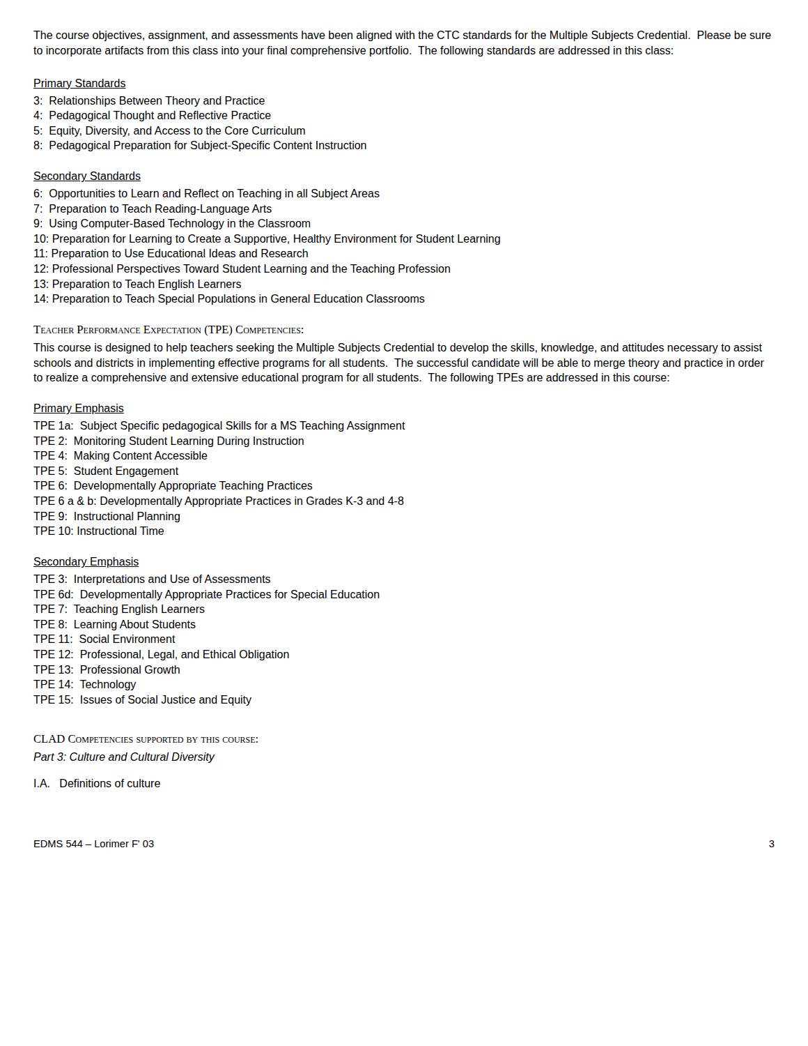The course objectives, assignment, and assessments have been aligned with the CTC standards for the Multiple Subjects Credential. Please be sure to incorporate artifacts from this class into your final comprehensive portfolio. The following standards are addressed in this class:
Primary Standards
3: Relationships Between Theory and Practice
4: Pedagogical Thought and Reflective Practice
5: Equity, Diversity, and Access to the Core Curriculum
8: Pedagogical Preparation for Subject-Specific Content Instruction
Secondary Standards
6: Opportunities to Learn and Reflect on Teaching in all Subject Areas
7: Preparation to Teach Reading-Language Arts
9: Using Computer-Based Technology in the Classroom
10: Preparation for Learning to Create a Supportive, Healthy Environment for Student Learning
11: Preparation to Use Educational Ideas and Research
12: Professional Perspectives Toward Student Learning and the Teaching Profession
13: Preparation to Teach English Learners
14: Preparation to Teach Special Populations in General Education Classrooms
Teacher Performance Expectation (TPE) Competencies:
This course is designed to help teachers seeking the Multiple Subjects Credential to develop the skills, knowledge, and attitudes necessary to assist schools and districts in implementing effective programs for all students. The successful candidate will be able to merge theory and practice in order to realize a comprehensive and extensive educational program for all students. The following TPEs are addressed in this course:
Primary Emphasis
TPE 1a: Subject Specific pedagogical Skills for a MS Teaching Assignment
TPE 2: Monitoring Student Learning During Instruction
TPE 4: Making Content Accessible
TPE 5: Student Engagement
TPE 6: Developmentally Appropriate Teaching Practices
TPE 6 a & b: Developmentally Appropriate Practices in Grades K-3 and 4-8
TPE 9: Instructional Planning
TPE 10: Instructional Time
Secondary Emphasis
TPE 3: Interpretations and Use of Assessments
TPE 6d: Developmentally Appropriate Practices for Special Education
TPE 7: Teaching English Learners
TPE 8: Learning About Students
TPE 11: Social Environment
TPE 12: Professional, Legal, and Ethical Obligation
TPE 13: Professional Growth
TPE 14: Technology
TPE 15: Issues of Social Justice and Equity
CLAD Competencies supported by this course:
Part 3: Culture and Cultural Diversity
I.A. Definitions of culture
EDMS 544 – Lorimer F' 03 3